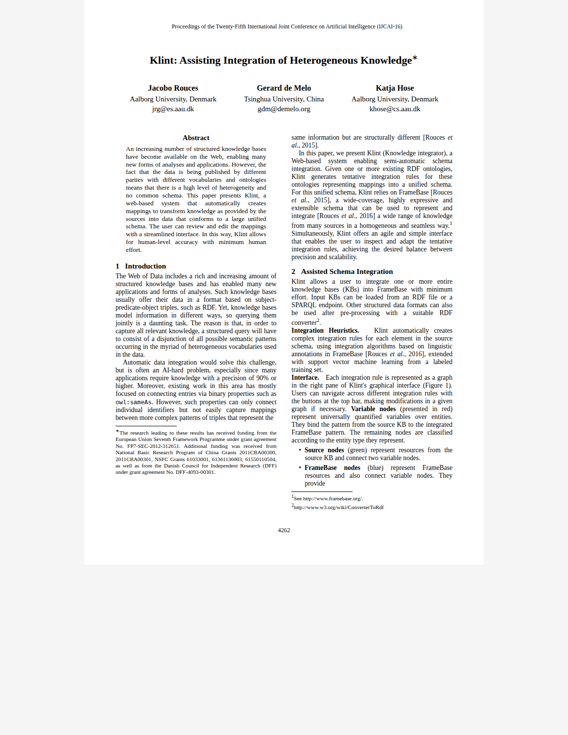Proceedings of the Twenty-Fifth International Joint Conference on Artificial Intelligence (IJCAI-16)
Klint: Assisting Integration of Heterogeneous Knowledge∗
| Jacobo Rouces Aalborg University, Denmark jrg@es.aau.dk | Gerard de Melo Tsinghua University, China gdm@demelo.org | Katja Hose Aalborg University, Denmark khose@cs.aau.dk |
Abstract
An increasing number of structured knowledge bases have become available on the Web, enabling many new forms of analyses and applications. However, the fact that the data is being published by different parties with different vocabularies and ontologies means that there is a high level of heterogeneity and no common schema. This paper presents Klint, a web-based system that automatically creates mappings to transform knowledge as provided by the sources into data that conforms to a large unified schema. The user can review and edit the mappings with a streamlined interface. In this way, Klint allows for human-level accuracy with minimum human effort.
1 Introduction
The Web of Data includes a rich and increasing amount of structured knowledge bases and has enabled many new applications and forms of analyses. Such knowledge bases usually offer their data in a format based on subject-predicate-object triples, such as RDF. Yet, knowledge bases model information in different ways, so querying them jointly is a daunting task. The reason is that, in order to capture all relevant knowledge, a structured query will have to consist of a disjunction of all possible semantic patterns occurring in the myriad of heterogeneous vocabularies used in the data.
Automatic data integration would solve this challenge, but is often an AI-hard problem, especially since many applications require knowledge with a precision of 90% or higher. Moreover, existing work in this area has mostly focused on connecting entries via binary properties such as owl:sameAs. However, such properties can only connect individual identifiers but not easily capture mappings between more complex patterns of triples that represent the
∗The research leading to these results has received funding from the European Union Seventh Framework Programme under grant agreement No. FP7-SEC-2012-312651. Additional funding was received from National Basic Research Program of China Grants 2011CBA00300, 2011CBA00301, NSFC Grants 61033001, 61361136003, 61550110504, as well as from the Danish Council for Independent Research (DFF) under grant agreement No. DFF-4093-00301.
same information but are structurally different [Rouces et al., 2015].
In this paper, we present Klint (Knowledge integrator), a Web-based system enabling semi-automatic schema integration. Given one or more existing RDF ontologies, Klint generates tentative integration rules for these ontologies representing mappings into a unified schema. For this unified schema, Klint relies on FrameBase [Rouces et al., 2015], a wide-coverage, highly expressive and extensible schema that can be used to represent and integrate [Rouces et al., 2016] a wide range of knowledge from many sources in a homogeneous and seamless way.1 Simultaneously, Klint offers an agile and simple interface that enables the user to inspect and adapt the tentative integration rules, achieving the desired balance between precision and scalability.
2 Assisted Schema Integration
Klint allows a user to integrate one or more entire knowledge bases (KBs) into FrameBase with minimum effort. Input KBs can be loaded from an RDF file or a SPARQL endpoint. Other structured data formats can also be used after pre-processing with a suitable RDF converter2.
Integration Heuristics. Klint automatically creates complex integration rules for each element in the source schema, using integration algorithms based on linguistic annotations in FrameBase [Rouces et al., 2016], extended with support vector machine learning from a labeled training set.
Interface. Each integration rule is represented as a graph in the right pane of Klint's graphical interface (Figure 1). Users can navigate across different integration rules with the buttons at the top bar, making modifications in a given graph if necessary. Variable nodes (presented in red) represent universally quantified variables over entities. They bind the pattern from the source KB to the integrated FrameBase pattern. The remaining nodes are classified according to the entity type they represent.
Source nodes (green) represent resources from the source KB and connect two variable nodes.
FrameBase nodes (blue) represent FrameBase resources and also connect variable nodes. They provide
1See http://www.framebase.org/.
2http://www.w3.org/wiki/ConverterToRdf
4262